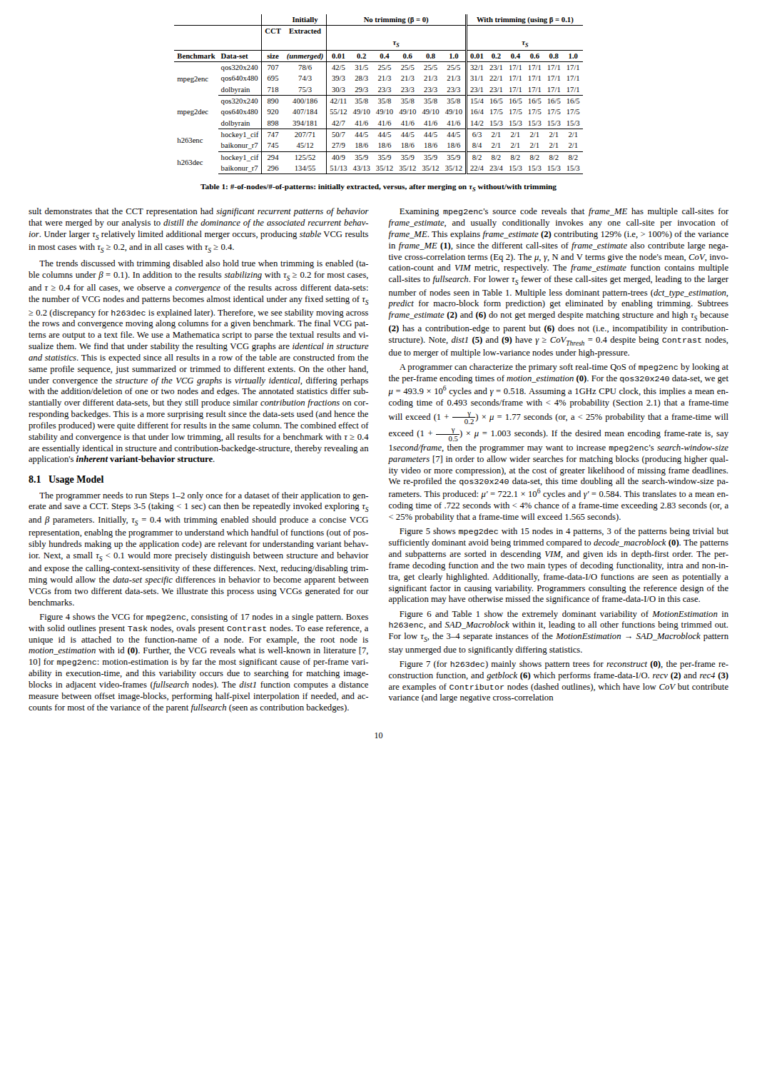| | | Initially | No trimming (β = 0) | With trimming (using β = 0.1) |
| --- | --- | --- | --- | --- |
| | CCT | Extracted | | |
| | | | τ S | τ S |
| Benchmark | Data-set | size | (unmerged) | 0.01 | 0.2 | 0.4 | 0.6 | 0.8 | 1.0 | 0.01 | 0.2 | 0.4 | 0.6 | 0.8 | 1.0 |
| mpeg2enc | qos320x240 | 707 | 78/6 | 42/5 | 31/5 | 25/5 | 25/5 | 25/5 | 25/5 | 32/1 | 23/1 | 17/1 | 17/1 | 17/1 | 17/1 |
| qos640x480 | 695 | 74/3 | 39/3 | 28/3 | 21/3 | 21/3 | 21/3 | 21/3 | 31/1 | 22/1 | 17/1 | 17/1 | 17/1 | 17/1 |
| dolbyrain | 718 | 75/3 | 30/3 | 29/3 | 23/3 | 23/3 | 23/3 | 23/3 | 23/1 | 23/1 | 17/1 | 17/1 | 17/1 | 17/1 |
| mpeg2dec | qos320x240 | 890 | 400/186 | 42/11 | 35/8 | 35/8 | 35/8 | 35/8 | 35/8 | 15/4 | 16/5 | 16/5 | 16/5 | 16/5 | 16/5 |
| qos640x480 | 920 | 407/184 | 55/12 | 49/10 | 49/10 | 49/10 | 49/10 | 49/10 | 16/4 | 17/5 | 17/5 | 17/5 | 17/5 | 17/5 |
| dolbyrain | 898 | 394/181 | 42/7 | 41/6 | 41/6 | 41/6 | 41/6 | 41/6 | 14/2 | 15/3 | 15/3 | 15/3 | 15/3 | 15/3 |
| h263enc | hockey1_cif | 747 | 207/71 | 50/7 | 44/5 | 44/5 | 44/5 | 44/5 | 44/5 | 6/3 | 2/1 | 2/1 | 2/1 | 2/1 | 2/1 |
| baikonur_r7 | 745 | 45/12 | 27/9 | 18/6 | 18/6 | 18/6 | 18/6 | 18/6 | 8/4 | 2/1 | 2/1 | 2/1 | 2/1 | 2/1 |
| h263dec | hockey1_cif | 294 | 125/52 | 40/9 | 35/9 | 35/9 | 35/9 | 35/9 | 35/9 | 8/2 | 8/2 | 8/2 | 8/2 | 8/2 | 8/2 |
| baikonur_r7 | 296 | 134/55 | 51/13 | 43/13 | 35/12 | 35/12 | 35/12 | 35/12 | 22/4 | 23/4 | 15/3 | 15/3 | 15/3 | 15/3 |
Table 1: #-of-nodes/#-of-patterns: initially extracted, versus, after merging on τS without/with trimming
sult demonstrates that the CCT representation had significant recurrent patterns of behavior that were merged by our analysis to distill the dominance of the associated recurrent behavior. Under larger τS relatively limited additional merger occurs, producing stable VCG results in most cases with τS ≥ 0.2, and in all cases with τS ≥ 0.4.
The trends discussed with trimming disabled also hold true when trimming is enabled (table columns under β = 0.1). In addition to the results stabilizing with τS ≥ 0.2 for most cases, and τ ≥ 0.4 for all cases, we observe a convergence of the results across different data-sets: the number of VCG nodes and patterns becomes almost identical under any fixed setting of τS ≥ 0.2 (discrepancy for h263dec is explained later). Therefore, we see stability moving across the rows and convergence moving along columns for a given benchmark. The final VCG patterns are output to a text file. We use a Mathematica script to parse the textual results and visualize them. We find that under stability the resulting VCG graphs are identical in structure and statistics. This is expected since all results in a row of the table are constructed from the same profile sequence, just summarized or trimmed to different extents. On the other hand, under convergence the structure of the VCG graphs is virtually identical, differing perhaps with the addition/deletion of one or two nodes and edges. The annotated statistics differ substantially over different data-sets, but they still produce similar contribution fractions on corresponding backedges. This is a more surprising result since the data-sets used (and hence the profiles produced) were quite different for results in the same column. The combined effect of stability and convergence is that under low trimming, all results for a benchmark with τ ≥ 0.4 are essentially identical in structure and contribution-backedge-structure, thereby revealing an application's inherent variant-behavior structure.
8.1 Usage Model
The programmer needs to run Steps 1–2 only once for a dataset of their application to generate and save a CCT. Steps 3-5 (taking < 1 sec) can then be repeatedly invoked exploring τS and β parameters. Initially, τS = 0.4 with trimming enabled should produce a concise VCG representation, enablng the programmer to understand which handful of functions (out of possibly hundreds making up the application code) are relevant for understanding variant behavior. Next, a small τS < 0.1 would more precisely distinguish between structure and behavior and expose the calling-context-sensitivity of these differences. Next, reducing/disabling trimming would allow the data-set specific differences in behavior to become apparent between VCGs from two different data-sets. We illustrate this process using VCGs generated for our benchmarks.
Figure 4 shows the VCG for mpeg2enc, consisting of 17 nodes in a single pattern. Boxes with solid outlines present Task nodes, ovals present Contrast nodes. To ease reference, a unique id is attached to the function-name of a node. For example, the root node is motion_estimation with id (0). Further, the VCG reveals what is well-known in literature [7, 10] for mpeg2enc: motion-estimation is by far the most significant cause of per-frame variability in execution-time, and this variability occurs due to searching for matching image-blocks in adjacent video-frames (fullsearch nodes). The dist1 function computes a distance measure between offset image-blocks, performing half-pixel interpolation if needed, and accounts for most of the variance of the parent fullsearch (seen as contribution backedges).
Examining mpeg2enc's source code reveals that frame_ME has multiple call-sites for frame_estimate, and usually conditionally invokes any one call-site per invocation of frame_ME. This explains frame_estimate (2) contributing 129% (i.e, > 100%) of the variance in frame_ME (1), since the different call-sites of frame_estimate also contribute large negative cross-correlation terms (Eq 2). The μ, γ, N and V terms give the node's mean, CoV, invocation-count and VIM metric, respectively. The frame_estimate function contains multiple call-sites to fullsearch. For lower τS fewer of these call-sites get merged, leading to the larger number of nodes seen in Table 1. Multiple less dominant pattern-trees (dct_type_estimation, predict for macro-block form prediction) get eliminated by enabling trimming. Subtrees frame_estimate (2) and (6) do not get merged despite matching structure and high τS because (2) has a contribution-edge to parent but (6) does not (i.e., incompatibility in contribution-structure). Note, dist1 (5) and (9) have γ ≥ CoVThresh = 0.4 despite being Contrast nodes, due to merger of multiple low-variance nodes under high-pressure.
A programmer can characterize the primary soft real-time QoS of mpeg2enc by looking at the per-frame encoding times of motion_estimation (0). For the qos320x240 data-set, we get μ = 493.9 × 106 cycles and γ = 0.518. Assuming a 1GHz CPU clock, this implies a mean encoding time of 0.493 seconds/frame with < 4% probability (Section 2.1) that a frame-time will exceed (1 + γ 0.2) × μ = 1.77 seconds (or, a < 25% probability that a frame-time will exceed (1 + γ 0.5) × μ = 1.003 seconds). If the desired mean encoding frame-rate is, say 1second/frame, then the programmer may want to increase mpeg2enc's search-window-size parameters [7] in order to allow wider searches for matching blocks (producing higher quality video or more compression), at the cost of greater likelihood of missing frame deadlines. We re-profiled the qos320x240 data-set, this time doubling all the search-window-size parameters. This produced: μ′ = 722.1 × 106 cycles and γ′ = 0.584. This translates to a mean encoding time of .722 seconds with < 4% chance of a frame-time exceeding 2.83 seconds (or, a < 25% probability that a frame-time will exceed 1.565 seconds).
Figure 5 shows mpeg2dec with 15 nodes in 4 patterns, 3 of the patterns being trivial but sufficiently dominant avoid being trimmed compared to decode_macroblock (0). The patterns and subpatterns are sorted in descending VIM, and given ids in depth-first order. The per-frame decoding function and the two main types of decoding functionality, intra and non-intra, get clearly highlighted. Additionally, frame-data-I/O functions are seen as potentially a significant factor in causing variability. Programmers consulting the reference design of the application may have otherwise missed the significance of frame-data-I/O in this case.
Figure 6 and Table 1 show the extremely dominant variability of MotionEstimation in h263enc, and SAD_Macroblock within it, leading to all other functions being trimmed out. For low τS, the 3–4 separate instances of the MotionEstimation → SAD_Macroblock pattern stay unmerged due to significantly differing statistics.
Figure 7 (for h263dec) mainly shows pattern trees for reconstruct (0), the per-frame reconstruction function, and getblock (6) which performs frame-data-I/O. recv (2) and rec4 (3) are examples of Contributor nodes (dashed outlines), which have low CoV but contribute variance (and large negative cross-correlation
10